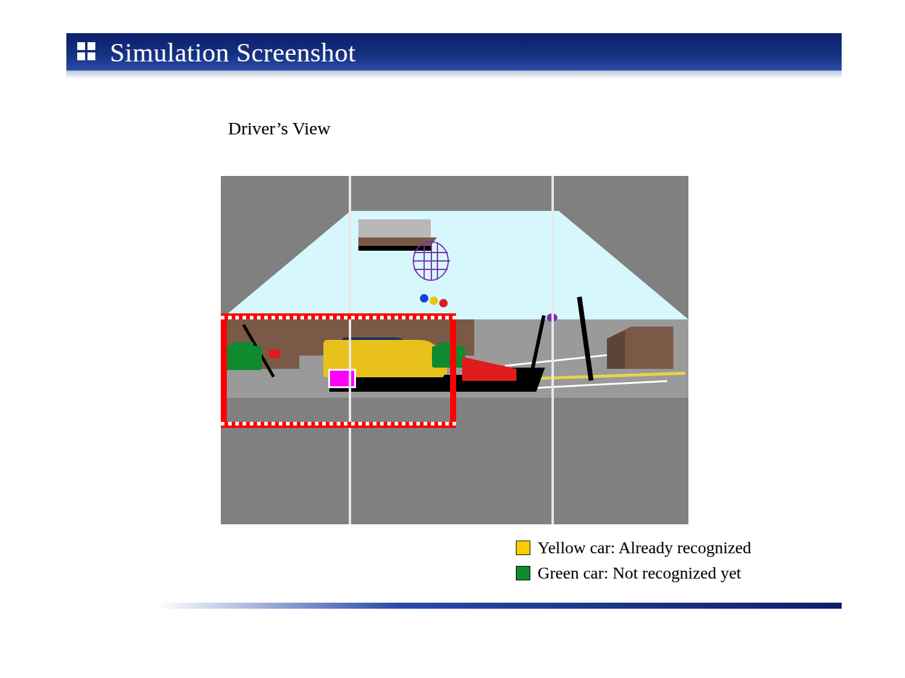Simulation Screenshot
Driver’s View
Yellow car: Already recognized
Green car: Not recognized yet